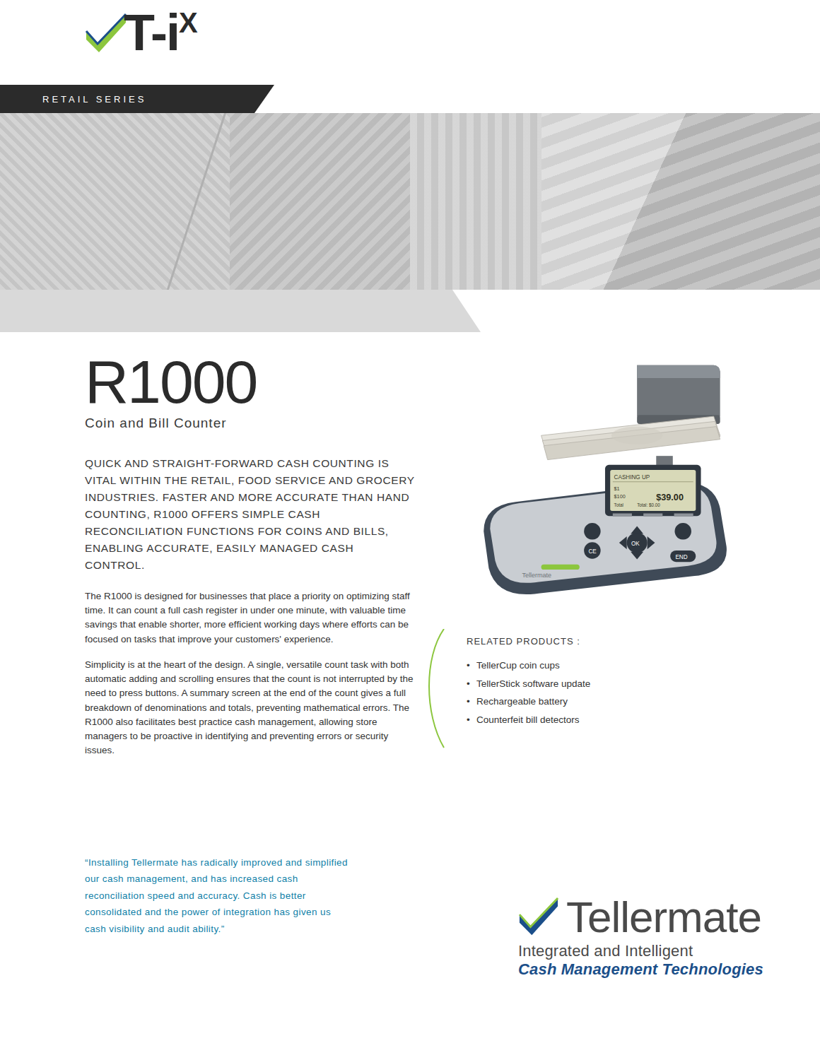T-iX
RETAIL SERIES
R1000
Coin and Bill Counter
Quick and straight-forward cash counting is vital within the retail, food service and grocery industries. Faster and more accurate than hand counting, R1000 offers simple cash reconciliation functions for coins and bills, enabling accurate, easily managed cash control.
The R1000 is designed for businesses that place a priority on optimizing staff time. It can count a full cash register in under one minute, with valuable time savings that enable shorter, more efficient working days where efforts can be focused on tasks that improve your customers' experience.
Simplicity is at the heart of the design. A single, versatile count task with both automatic adding and scrolling ensures that the count is not interrupted by the need to press buttons. A summary screen at the end of the count gives a full breakdown of denominations and totals, preventing mathematical errors. The R1000 also facilitates best practice cash management, allowing store managers to be proactive in identifying and preventing errors or security issues.
CASHING UP $1 $100 $39.00 Total Total: $0.00 CE OK END Tellermate
RELATED PRODUCTS :
TellerCup coin cups
TellerStick software update
Rechargeable battery
Counterfeit bill detectors
“Installing Tellermate has radically improved and simplified our cash management, and has increased cash reconciliation speed and accuracy. Cash is better consolidated and the power of integration has given us cash visibility and audit ability.”
Tellermate
Integrated and Intelligent
Cash Management Technologies